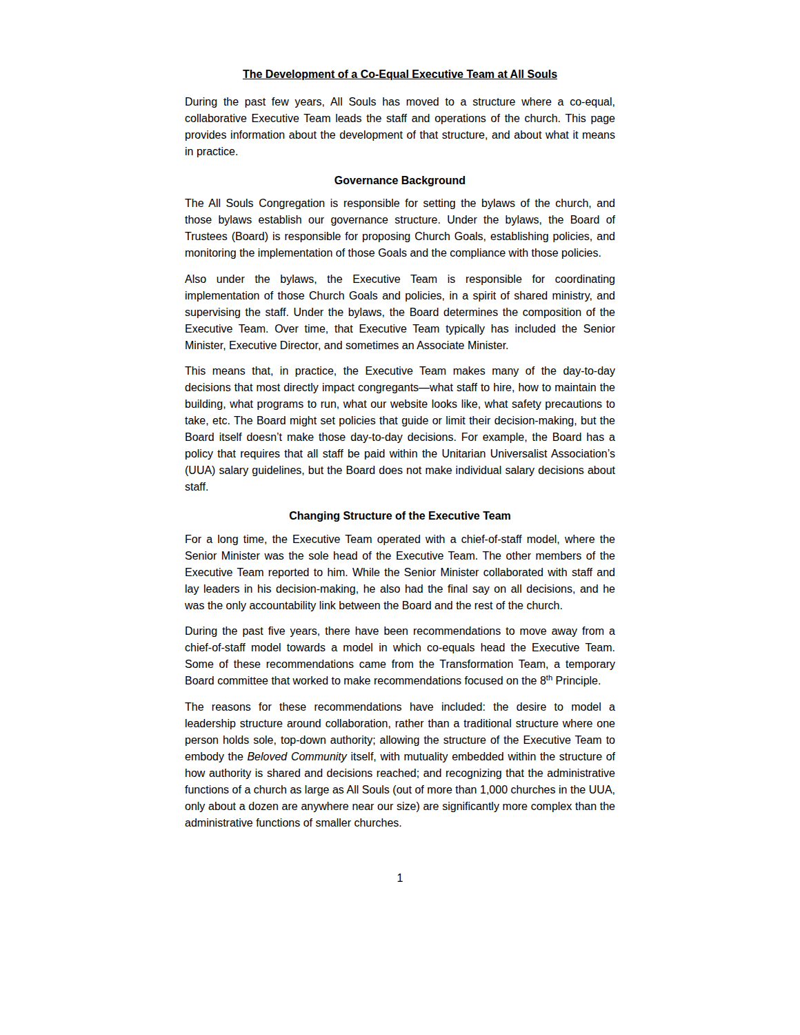The Development of a Co-Equal Executive Team at All Souls
During the past few years, All Souls has moved to a structure where a co-equal, collaborative Executive Team leads the staff and operations of the church. This page provides information about the development of that structure, and about what it means in practice.
Governance Background
The All Souls Congregation is responsible for setting the bylaws of the church, and those bylaws establish our governance structure. Under the bylaws, the Board of Trustees (Board) is responsible for proposing Church Goals, establishing policies, and monitoring the implementation of those Goals and the compliance with those policies.
Also under the bylaws, the Executive Team is responsible for coordinating implementation of those Church Goals and policies, in a spirit of shared ministry, and supervising the staff. Under the bylaws, the Board determines the composition of the Executive Team. Over time, that Executive Team typically has included the Senior Minister, Executive Director, and sometimes an Associate Minister.
This means that, in practice, the Executive Team makes many of the day-to-day decisions that most directly impact congregants—what staff to hire, how to maintain the building, what programs to run, what our website looks like, what safety precautions to take, etc. The Board might set policies that guide or limit their decision-making, but the Board itself doesn’t make those day-to-day decisions. For example, the Board has a policy that requires that all staff be paid within the Unitarian Universalist Association’s (UUA) salary guidelines, but the Board does not make individual salary decisions about staff.
Changing Structure of the Executive Team
For a long time, the Executive Team operated with a chief-of-staff model, where the Senior Minister was the sole head of the Executive Team. The other members of the Executive Team reported to him. While the Senior Minister collaborated with staff and lay leaders in his decision-making, he also had the final say on all decisions, and he was the only accountability link between the Board and the rest of the church.
During the past five years, there have been recommendations to move away from a chief-of-staff model towards a model in which co-equals head the Executive Team. Some of these recommendations came from the Transformation Team, a temporary Board committee that worked to make recommendations focused on the 8th Principle.
The reasons for these recommendations have included: the desire to model a leadership structure around collaboration, rather than a traditional structure where one person holds sole, top-down authority; allowing the structure of the Executive Team to embody the Beloved Community itself, with mutuality embedded within the structure of how authority is shared and decisions reached; and recognizing that the administrative functions of a church as large as All Souls (out of more than 1,000 churches in the UUA, only about a dozen are anywhere near our size) are significantly more complex than the administrative functions of smaller churches.
1